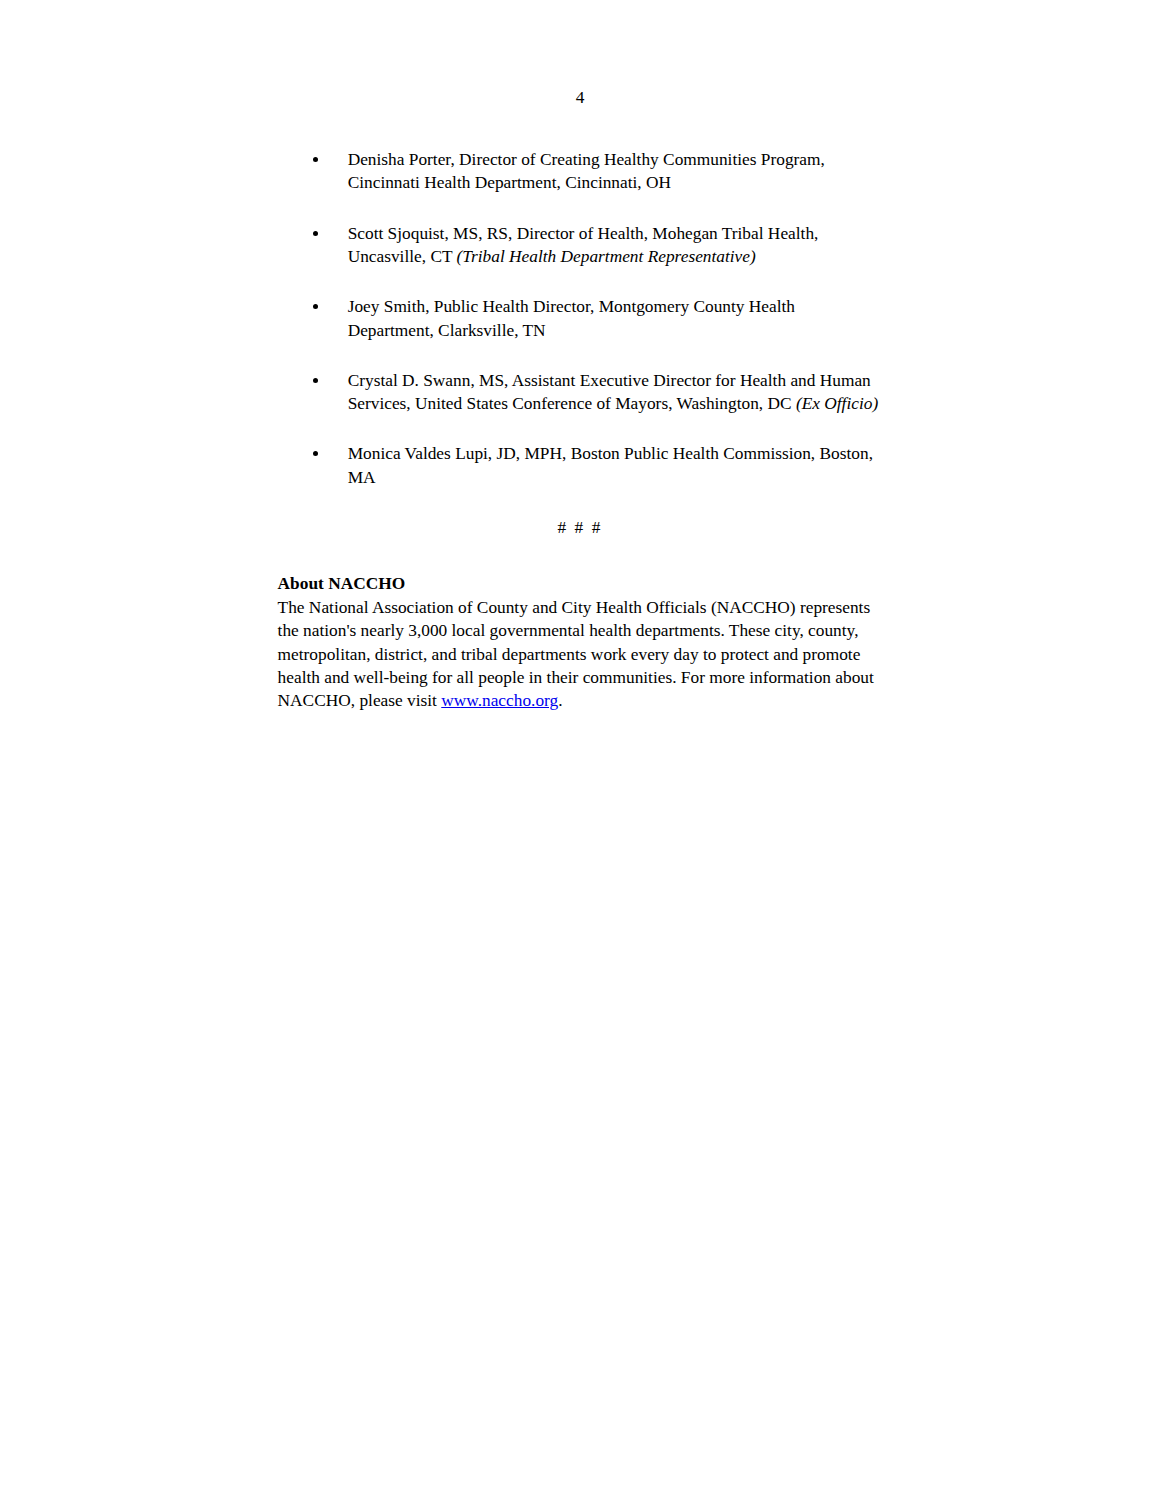4
Denisha Porter, Director of Creating Healthy Communities Program, Cincinnati Health Department, Cincinnati, OH
Scott Sjoquist, MS, RS, Director of Health, Mohegan Tribal Health, Uncasville, CT (Tribal Health Department Representative)
Joey Smith, Public Health Director, Montgomery County Health Department, Clarksville, TN
Crystal D. Swann, MS, Assistant Executive Director for Health and Human Services, United States Conference of Mayors, Washington, DC (Ex Officio)
Monica Valdes Lupi, JD, MPH, Boston Public Health Commission, Boston, MA
# # #
About NACCHO
The National Association of County and City Health Officials (NACCHO) represents the nation's nearly 3,000 local governmental health departments. These city, county, metropolitan, district, and tribal departments work every day to protect and promote health and well-being for all people in their communities. For more information about NACCHO, please visit www.naccho.org.